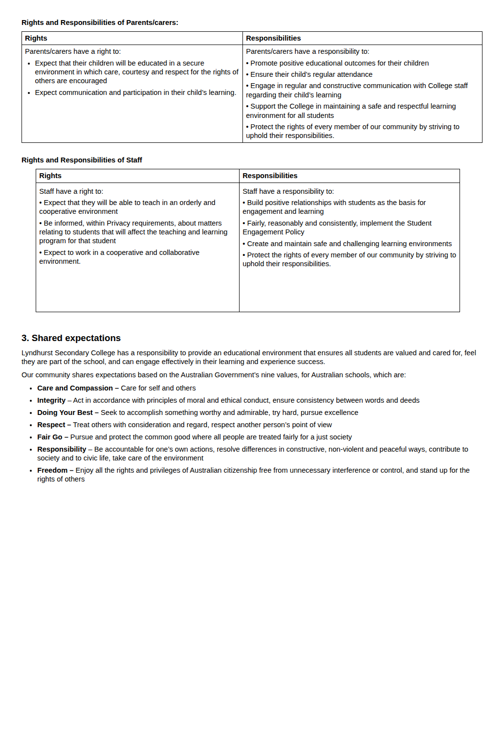Rights and Responsibilities of Parents/carers:
| Rights | Responsibilities |
| --- | --- |
| Parents/carers have a right to: Expect that their children will be educated in a secure environment in which care, courtesy and respect for the rights of others are encouraged Expect communication and participation in their child’s learning. | Parents/carers have a responsibility to: • Promote positive educational outcomes for their children • Ensure their child’s regular attendance • Engage in regular and constructive communication with College staff regarding their child’s learning • Support the College in maintaining a safe and respectful learning environment for all students • Protect the rights of every member of our community by striving to uphold their responsibilities. |
Rights and Responsibilities of Staff
| Rights | Responsibilities |
| --- | --- |
| Staff have a right to: • Expect that they will be able to teach in an orderly and cooperative environment • Be informed, within Privacy requirements, about matters relating to students that will affect the teaching and learning program for that student • Expect to work in a cooperative and collaborative environment. | Staff have a responsibility to: • Build positive relationships with students as the basis for engagement and learning • Fairly, reasonably and consistently, implement the Student Engagement Policy • Create and maintain safe and challenging learning environments • Protect the rights of every member of our community by striving to uphold their responsibilities. |
3. Shared expectations
Lyndhurst Secondary College has a responsibility to provide an educational environment that ensures all students are valued and cared for, feel they are part of the school, and can engage effectively in their learning and experience success.
Our community shares expectations based on the Australian Government’s nine values, for Australian schools, which are:
Care and Compassion – Care for self and others
Integrity – Act in accordance with principles of moral and ethical conduct, ensure consistency between words and deeds
Doing Your Best – Seek to accomplish something worthy and admirable, try hard, pursue excellence
Respect – Treat others with consideration and regard, respect another person’s point of view
Fair Go – Pursue and protect the common good where all people are treated fairly for a just society
Responsibility – Be accountable for one’s own actions, resolve differences in constructive, non-violent and peaceful ways, contribute to society and to civic life, take care of the environment
Freedom – Enjoy all the rights and privileges of Australian citizenship free from unnecessary interference or control, and stand up for the rights of others